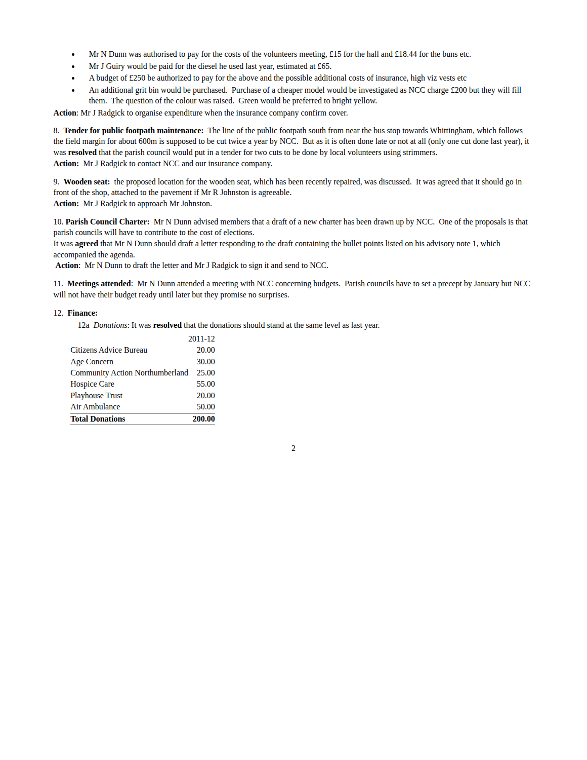Mr N Dunn was authorised to pay for the costs of the volunteers meeting, £15 for the hall and £18.44 for the buns etc.
Mr J Guiry would be paid for the diesel he used last year, estimated at £65.
A budget of £250 be authorized to pay for the above and the possible additional costs of insurance, high viz vests etc
An additional grit bin would be purchased. Purchase of a cheaper model would be investigated as NCC charge £200 but they will fill them. The question of the colour was raised. Green would be preferred to bright yellow.
Action: Mr J Radgick to organise expenditure when the insurance company confirm cover.
8. Tender for public footpath maintenance: The line of the public footpath south from near the bus stop towards Whittingham, which follows the field margin for about 600m is supposed to be cut twice a year by NCC. But as it is often done late or not at all (only one cut done last year), it was resolved that the parish council would put in a tender for two cuts to be done by local volunteers using strimmers.
Action: Mr J Radgick to contact NCC and our insurance company.
9. Wooden seat: the proposed location for the wooden seat, which has been recently repaired, was discussed. It was agreed that it should go in front of the shop, attached to the pavement if Mr R Johnston is agreeable.
Action: Mr J Radgick to approach Mr Johnston.
10. Parish Council Charter: Mr N Dunn advised members that a draft of a new charter has been drawn up by NCC. One of the proposals is that parish councils will have to contribute to the cost of elections.
It was agreed that Mr N Dunn should draft a letter responding to the draft containing the bullet points listed on his advisory note 1, which accompanied the agenda.
Action: Mr N Dunn to draft the letter and Mr J Radgick to sign it and send to NCC.
11. Meetings attended: Mr N Dunn attended a meeting with NCC concerning budgets. Parish councils have to set a precept by January but NCC will not have their budget ready until later but they promise no surprises.
12. Finance:
12a Donations: It was resolved that the donations should stand at the same level as last year.
| | 2011-12 |
| Citizens Advice Bureau | 20.00 |
| Age Concern | 30.00 |
| Community Action Northumberland | 25.00 |
| Hospice Care | 55.00 |
| Playhouse Trust | 20.00 |
| Air Ambulance | 50.00 |
| Total Donations | 200.00 |
2